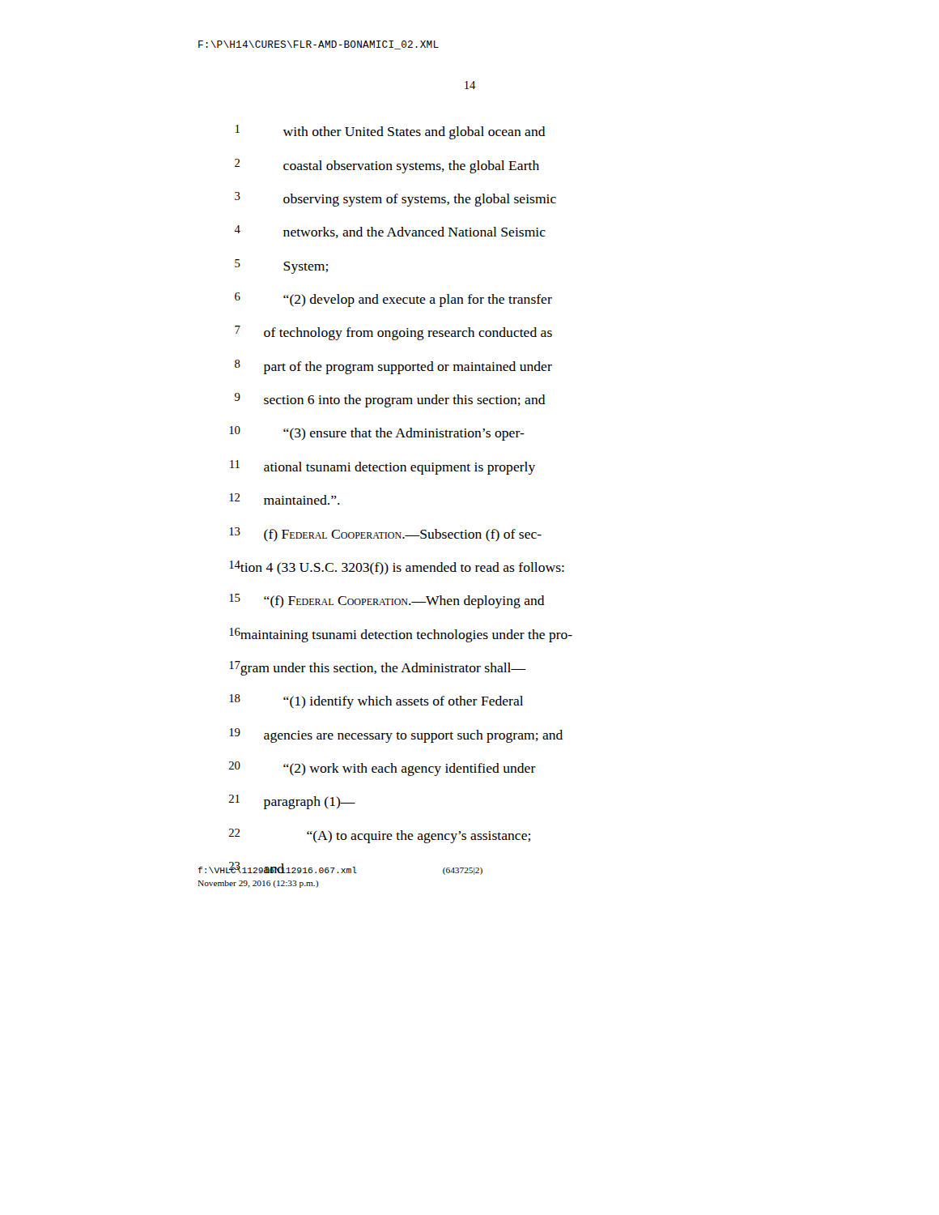F:\P\H14\CURES\FLR-AMD-BONAMICI_02.XML
14
| 1 | with other United States and global ocean and |
| 2 | coastal observation systems, the global Earth |
| 3 | observing system of systems, the global seismic |
| 4 | networks, and the Advanced National Seismic |
| 5 | System; |
| 6 | “(2) develop and execute a plan for the transfer |
| 7 | of technology from ongoing research conducted as |
| 8 | part of the program supported or maintained under |
| 9 | section 6 into the program under this section; and |
| 10 | “(3) ensure that the Administration’s oper- |
| 11 | ational tsunami detection equipment is properly |
| 12 | maintained.”. |
| 13 | (f) Federal Cooperation. —Subsection (f) of sec- |
| 14 | tion 4 (33 U.S.C. 3203(f)) is amended to read as follows: |
| 15 | “(f) Federal Cooperation. —When deploying and |
| 16 | maintaining tsunami detection technologies under the pro- |
| 17 | gram under this section, the Administrator shall— |
| 18 | “(1) identify which assets of other Federal |
| 19 | agencies are necessary to support such program; and |
| 20 | “(2) work with each agency identified under |
| 21 | paragraph (1)— |
| 22 | “(A) to acquire the agency’s assistance; |
| 23 | and |
f:\VHLC\112916\112916.067.xml (643725|2)
November 29, 2016 (12:33 p.m.)